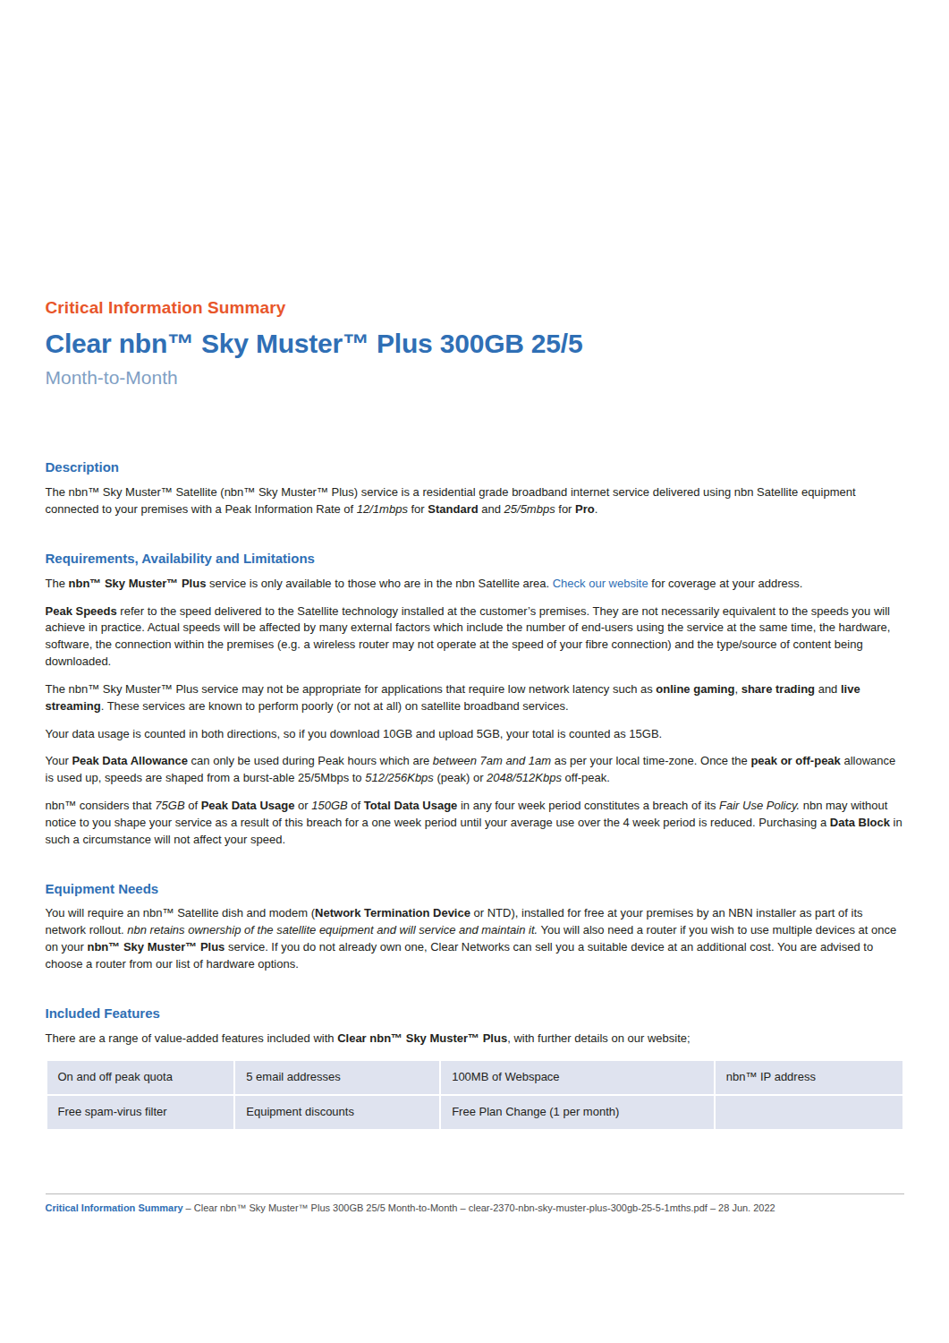Critical Information Summary
Clear nbn™ Sky Muster™ Plus 300GB 25/5
Month-to-Month
Description
The nbn™ Sky Muster™ Satellite (nbn™ Sky Muster™ Plus) service is a residential grade broadband internet service delivered using nbn Satellite equipment connected to your premises with a Peak Information Rate of 12/1mbps for Standard and 25/5mbps for Pro.
Requirements, Availability and Limitations
The nbn™ Sky Muster™ Plus service is only available to those who are in the nbn Satellite area. Check our website for coverage at your address.
Peak Speeds refer to the speed delivered to the Satellite technology installed at the customer’s premises. They are not necessarily equivalent to the speeds you will achieve in practice. Actual speeds will be affected by many external factors which include the number of end-users using the service at the same time, the hardware, software, the connection within the premises (e.g. a wireless router may not operate at the speed of your fibre connection) and the type/source of content being downloaded.
The nbn™ Sky Muster™ Plus service may not be appropriate for applications that require low network latency such as online gaming, share trading and live streaming. These services are known to perform poorly (or not at all) on satellite broadband services.
Your data usage is counted in both directions, so if you download 10GB and upload 5GB, your total is counted as 15GB.
Your Peak Data Allowance can only be used during Peak hours which are between 7am and 1am as per your local time-zone. Once the peak or off-peak allowance is used up, speeds are shaped from a burst-able 25/5Mbps to 512/256Kbps (peak) or 2048/512Kbps off-peak.
nbn™ considers that 75GB of Peak Data Usage or 150GB of Total Data Usage in any four week period constitutes a breach of its Fair Use Policy. nbn may without notice to you shape your service as a result of this breach for a one week period until your average use over the 4 week period is reduced. Purchasing a Data Block in such a circumstance will not affect your speed.
Equipment Needs
You will require an nbn™ Satellite dish and modem (Network Termination Device or NTD), installed for free at your premises by an NBN installer as part of its network rollout. nbn retains ownership of the satellite equipment and will service and maintain it. You will also need a router if you wish to use multiple devices at once on your nbn™ Sky Muster™ Plus service. If you do not already own one, Clear Networks can sell you a suitable device at an additional cost. You are advised to choose a router from our list of hardware options.
Included Features
There are a range of value-added features included with Clear nbn™ Sky Muster™ Plus, with further details on our website;
| On and off peak quota | 5 email addresses | 100MB of Webspace | nbn™ IP address |
| Free spam-virus filter | Equipment discounts | Free Plan Change (1 per month) | |
Critical Information Summary – Clear nbn™ Sky Muster™ Plus 300GB 25/5 Month-to-Month – clear-2370-nbn-sky-muster-plus-300gb-25-5-1mths.pdf – 28 Jun. 2022